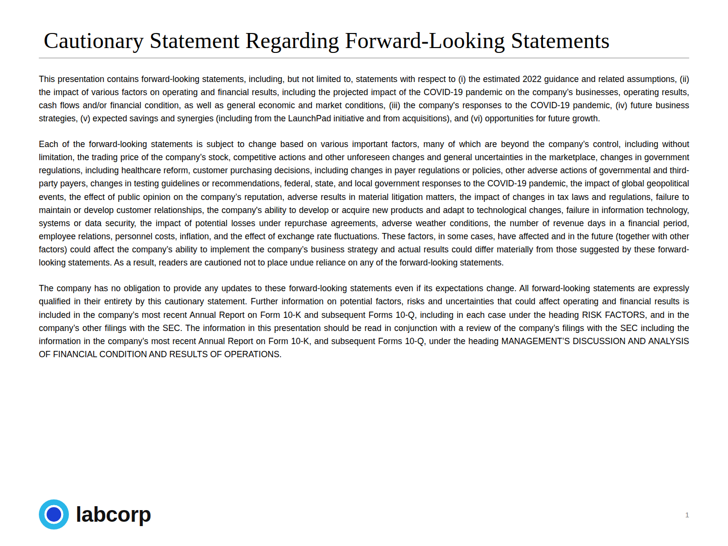Cautionary Statement Regarding Forward-Looking Statements
This presentation contains forward-looking statements, including, but not limited to, statements with respect to (i) the estimated 2022 guidance and related assumptions, (ii) the impact of various factors on operating and financial results, including the projected impact of the COVID-19 pandemic on the company’s businesses, operating results, cash flows and/or financial condition, as well as general economic and market conditions, (iii) the company's responses to the COVID-19 pandemic, (iv) future business strategies, (v) expected savings and synergies (including from the LaunchPad initiative and from acquisitions), and (vi) opportunities for future growth.
Each of the forward-looking statements is subject to change based on various important factors, many of which are beyond the company’s control, including without limitation, the trading price of the company’s stock, competitive actions and other unforeseen changes and general uncertainties in the marketplace, changes in government regulations, including healthcare reform, customer purchasing decisions, including changes in payer regulations or policies, other adverse actions of governmental and third-party payers, changes in testing guidelines or recommendations, federal, state, and local government responses to the COVID-19 pandemic, the impact of global geopolitical events, the effect of public opinion on the company’s reputation, adverse results in material litigation matters, the impact of changes in tax laws and regulations, failure to maintain or develop customer relationships, the company's ability to develop or acquire new products and adapt to technological changes, failure in information technology, systems or data security, the impact of potential losses under repurchase agreements, adverse weather conditions, the number of revenue days in a financial period, employee relations, personnel costs, inflation, and the effect of exchange rate fluctuations. These factors, in some cases, have affected and in the future (together with other factors) could affect the company’s ability to implement the company’s business strategy and actual results could differ materially from those suggested by these forward-looking statements. As a result, readers are cautioned not to place undue reliance on any of the forward-looking statements.
The company has no obligation to provide any updates to these forward-looking statements even if its expectations change. All forward-looking statements are expressly qualified in their entirety by this cautionary statement. Further information on potential factors, risks and uncertainties that could affect operating and financial results is included in the company’s most recent Annual Report on Form 10-K and subsequent Forms 10-Q, including in each case under the heading RISK FACTORS, and in the company’s other filings with the SEC. The information in this presentation should be read in conjunction with a review of the company’s filings with the SEC including the information in the company’s most recent Annual Report on Form 10-K, and subsequent Forms 10-Q, under the heading MANAGEMENT’S DISCUSSION AND ANALYSIS OF FINANCIAL CONDITION AND RESULTS OF OPERATIONS.
labcorp
1